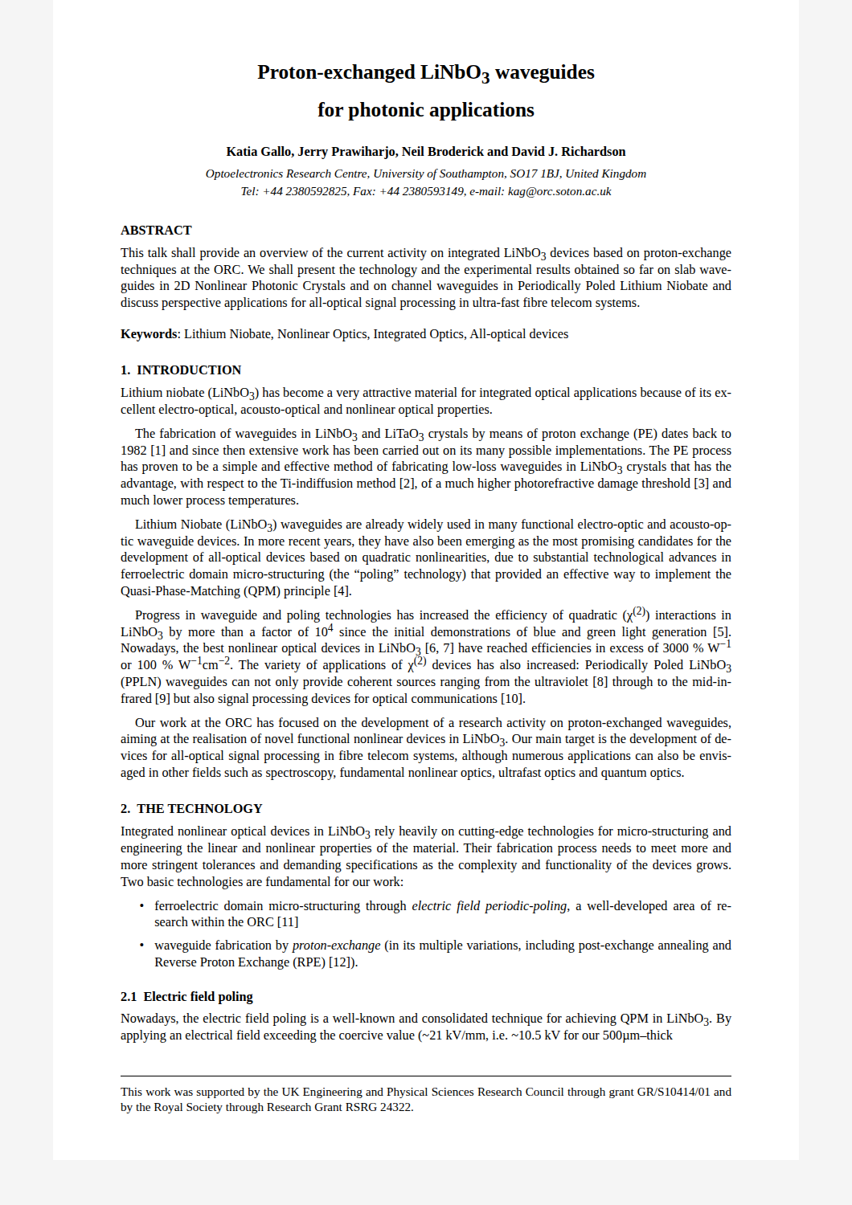Proton-exchanged LiNbO3 waveguidesfor photonic applications
Katia Gallo, Jerry Prawiharjo, Neil Broderick and David J. Richardson
Optoelectronics Research Centre, University of Southampton, SO17 1BJ, United Kingdom
Tel: +44 2380592825, Fax: +44 2380593149, e-mail: kag@orc.soton.ac.uk
ABSTRACT
This talk shall provide an overview of the current activity on integrated LiNbO3 devices based on proton-exchange techniques at the ORC. We shall present the technology and the experimental results obtained so far on slab waveguides in 2D Nonlinear Photonic Crystals and on channel waveguides in Periodically Poled Lithium Niobate and discuss perspective applications for all-optical signal processing in ultra-fast fibre telecom systems.
Keywords: Lithium Niobate, Nonlinear Optics, Integrated Optics, All-optical devices
1. INTRODUCTION
Lithium niobate (LiNbO3) has become a very attractive material for integrated optical applications because of its excellent electro-optical, acousto-optical and nonlinear optical properties.
The fabrication of waveguides in LiNbO3 and LiTaO3 crystals by means of proton exchange (PE) dates back to 1982 [1] and since then extensive work has been carried out on its many possible implementations. The PE process has proven to be a simple and effective method of fabricating low-loss waveguides in LiNbO3 crystals that has the advantage, with respect to the Ti-indiffusion method [2], of a much higher photorefractive damage threshold [3] and much lower process temperatures.
Lithium Niobate (LiNbO3) waveguides are already widely used in many functional electro-optic and acousto-optic waveguide devices. In more recent years, they have also been emerging as the most promising candidates for the development of all-optical devices based on quadratic nonlinearities, due to substantial technological advances in ferroelectric domain micro-structuring (the “poling” technology) that provided an effective way to implement the Quasi-Phase-Matching (QPM) principle [4].
Progress in waveguide and poling technologies has increased the efficiency of quadratic (χ(2)) interactions in LiNbO3 by more than a factor of 104 since the initial demonstrations of blue and green light generation [5]. Nowadays, the best nonlinear optical devices in LiNbO3 [6, 7] have reached efficiencies in excess of 3000 % W−1 or 100 % W−1cm−2. The variety of applications of χ(2) devices has also increased: Periodically Poled LiNbO3 (PPLN) waveguides can not only provide coherent sources ranging from the ultraviolet [8] through to the mid-infrared [9] but also signal processing devices for optical communications [10].
Our work at the ORC has focused on the development of a research activity on proton-exchanged waveguides, aiming at the realisation of novel functional nonlinear devices in LiNbO3. Our main target is the development of devices for all-optical signal processing in fibre telecom systems, although numerous applications can also be envisaged in other fields such as spectroscopy, fundamental nonlinear optics, ultrafast optics and quantum optics.
2. THE TECHNOLOGY
Integrated nonlinear optical devices in LiNbO3 rely heavily on cutting-edge technologies for micro-structuring and engineering the linear and nonlinear properties of the material. Their fabrication process needs to meet more and more stringent tolerances and demanding specifications as the complexity and functionality of the devices grows. Two basic technologies are fundamental for our work:
ferroelectric domain micro-structuring through electric field periodic-poling, a well-developed area of research within the ORC [11]
waveguide fabrication by proton-exchange (in its multiple variations, including post-exchange annealing and Reverse Proton Exchange (RPE) [12]).
2.1 Electric field poling
Nowadays, the electric field poling is a well-known and consolidated technique for achieving QPM in LiNbO3. By applying an electrical field exceeding the coercive value (~21 kV/mm, i.e. ~10.5 kV for our 500µm–thick
This work was supported by the UK Engineering and Physical Sciences Research Council through grant GR/S10414/01 and by the Royal Society through Research Grant RSRG 24322.